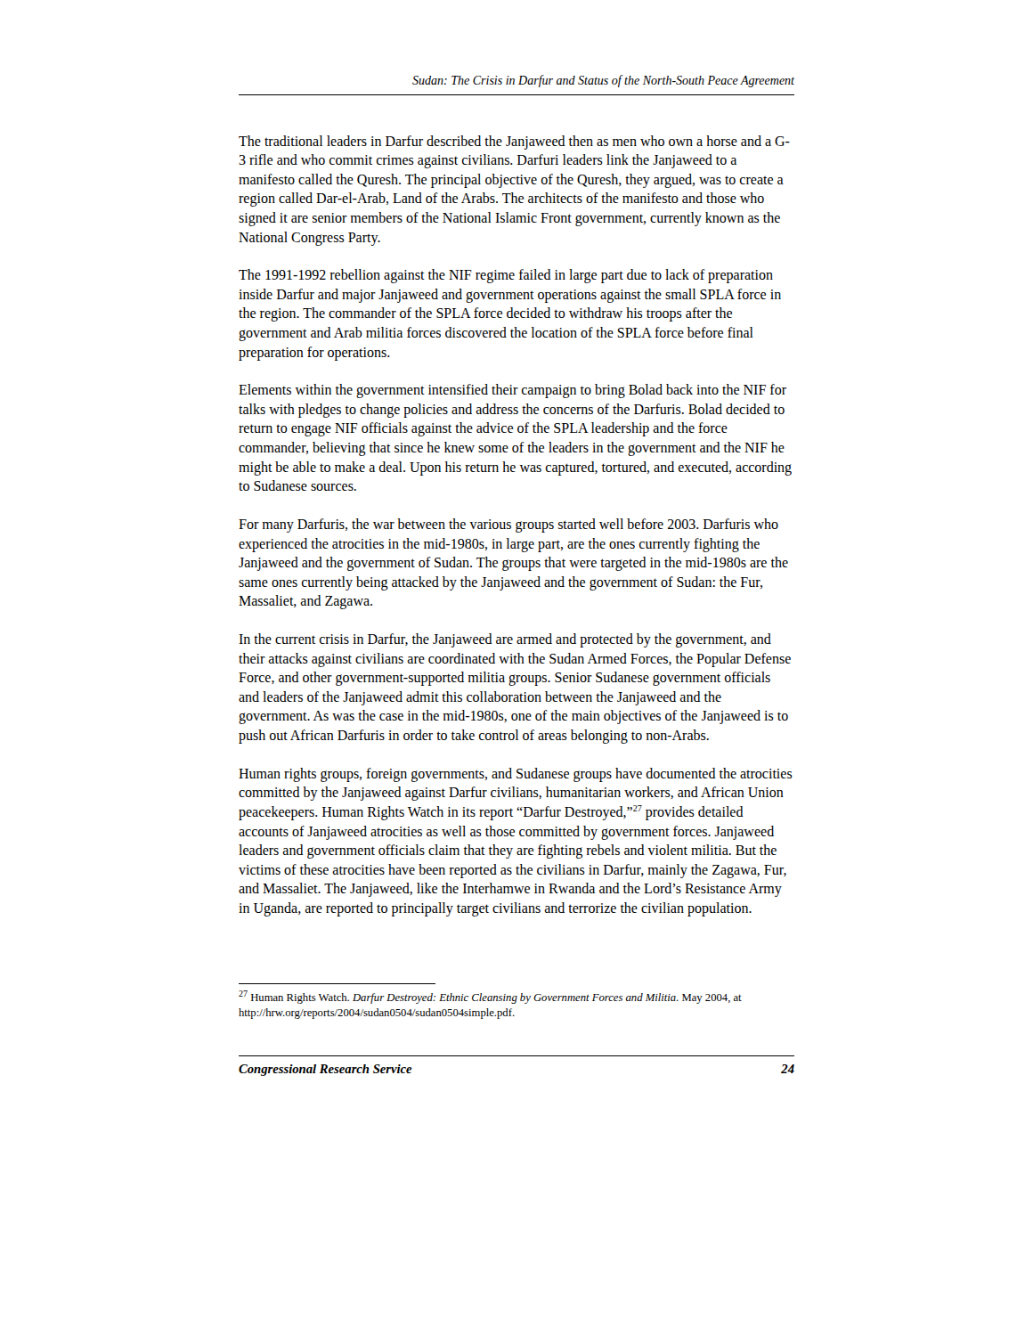Sudan: The Crisis in Darfur and Status of the North-South Peace Agreement
The traditional leaders in Darfur described the Janjaweed then as men who own a horse and a G-3 rifle and who commit crimes against civilians. Darfuri leaders link the Janjaweed to a manifesto called the Quresh. The principal objective of the Quresh, they argued, was to create a region called Dar-el-Arab, Land of the Arabs. The architects of the manifesto and those who signed it are senior members of the National Islamic Front government, currently known as the National Congress Party.
The 1991-1992 rebellion against the NIF regime failed in large part due to lack of preparation inside Darfur and major Janjaweed and government operations against the small SPLA force in the region. The commander of the SPLA force decided to withdraw his troops after the government and Arab militia forces discovered the location of the SPLA force before final preparation for operations.
Elements within the government intensified their campaign to bring Bolad back into the NIF for talks with pledges to change policies and address the concerns of the Darfuris. Bolad decided to return to engage NIF officials against the advice of the SPLA leadership and the force commander, believing that since he knew some of the leaders in the government and the NIF he might be able to make a deal. Upon his return he was captured, tortured, and executed, according to Sudanese sources.
For many Darfuris, the war between the various groups started well before 2003. Darfuris who experienced the atrocities in the mid-1980s, in large part, are the ones currently fighting the Janjaweed and the government of Sudan. The groups that were targeted in the mid-1980s are the same ones currently being attacked by the Janjaweed and the government of Sudan: the Fur, Massaliet, and Zagawa.
In the current crisis in Darfur, the Janjaweed are armed and protected by the government, and their attacks against civilians are coordinated with the Sudan Armed Forces, the Popular Defense Force, and other government-supported militia groups. Senior Sudanese government officials and leaders of the Janjaweed admit this collaboration between the Janjaweed and the government. As was the case in the mid-1980s, one of the main objectives of the Janjaweed is to push out African Darfuris in order to take control of areas belonging to non-Arabs.
Human rights groups, foreign governments, and Sudanese groups have documented the atrocities committed by the Janjaweed against Darfur civilians, humanitarian workers, and African Union peacekeepers. Human Rights Watch in its report “Darfur Destroyed,”27 provides detailed accounts of Janjaweed atrocities as well as those committed by government forces. Janjaweed leaders and government officials claim that they are fighting rebels and violent militia. But the victims of these atrocities have been reported as the civilians in Darfur, mainly the Zagawa, Fur, and Massaliet. The Janjaweed, like the Interhamwe in Rwanda and the Lord’s Resistance Army in Uganda, are reported to principally target civilians and terrorize the civilian population.
27 Human Rights Watch. Darfur Destroyed: Ethnic Cleansing by Government Forces and Militia. May 2004, at http://hrw.org/reports/2004/sudan0504/sudan0504simple.pdf.
Congressional Research Service 24